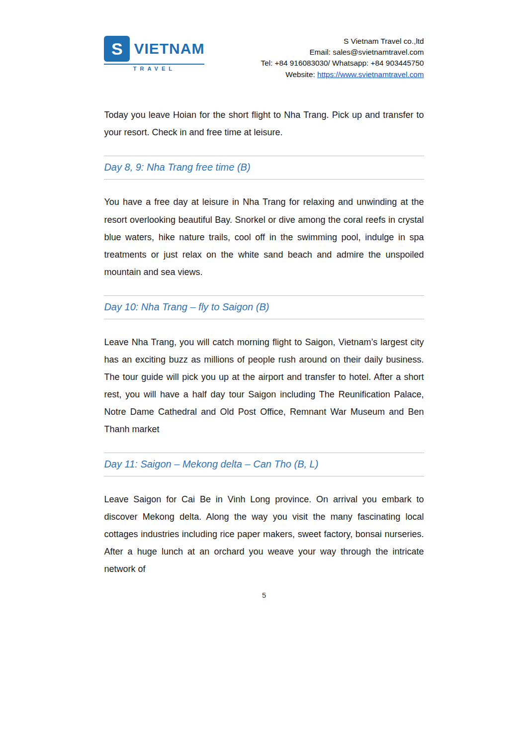VIETNAM
TRAVEL
S Vietnam Travel co.,ltd
Email: sales@svietnamtravel.com
Tel: +84 916083030/ Whatsapp: +84 903445750
Website: https://www.svietnamtravel.com
Today you leave Hoian for the short flight to Nha Trang. Pick up and transfer to your resort. Check in and free time at leisure.
Day 8, 9: Nha Trang free time (B)
You have a free day at leisure in Nha Trang for relaxing and unwinding at the resort overlooking beautiful Bay. Snorkel or dive among the coral reefs in crystal blue waters, hike nature trails, cool off in the swimming pool, indulge in spa treatments or just relax on the white sand beach and admire the unspoiled mountain and sea views.
Day 10: Nha Trang – fly to Saigon (B)
Leave Nha Trang, you will catch morning flight to Saigon, Vietnam’s largest city has an exciting buzz as millions of people rush around on their daily business. The tour guide will pick you up at the airport and transfer to hotel. After a short rest, you will have a half day tour Saigon including The Reunification Palace, Notre Dame Cathedral and Old Post Office, Remnant War Museum and Ben Thanh market
Day 11: Saigon – Mekong delta – Can Tho (B, L)
Leave Saigon for Cai Be in Vinh Long province. On arrival you embark to discover Mekong delta. Along the way you visit the many fascinating local cottages industries including rice paper makers, sweet factory, bonsai nurseries. After a huge lunch at an orchard you weave your way through the intricate network of
5